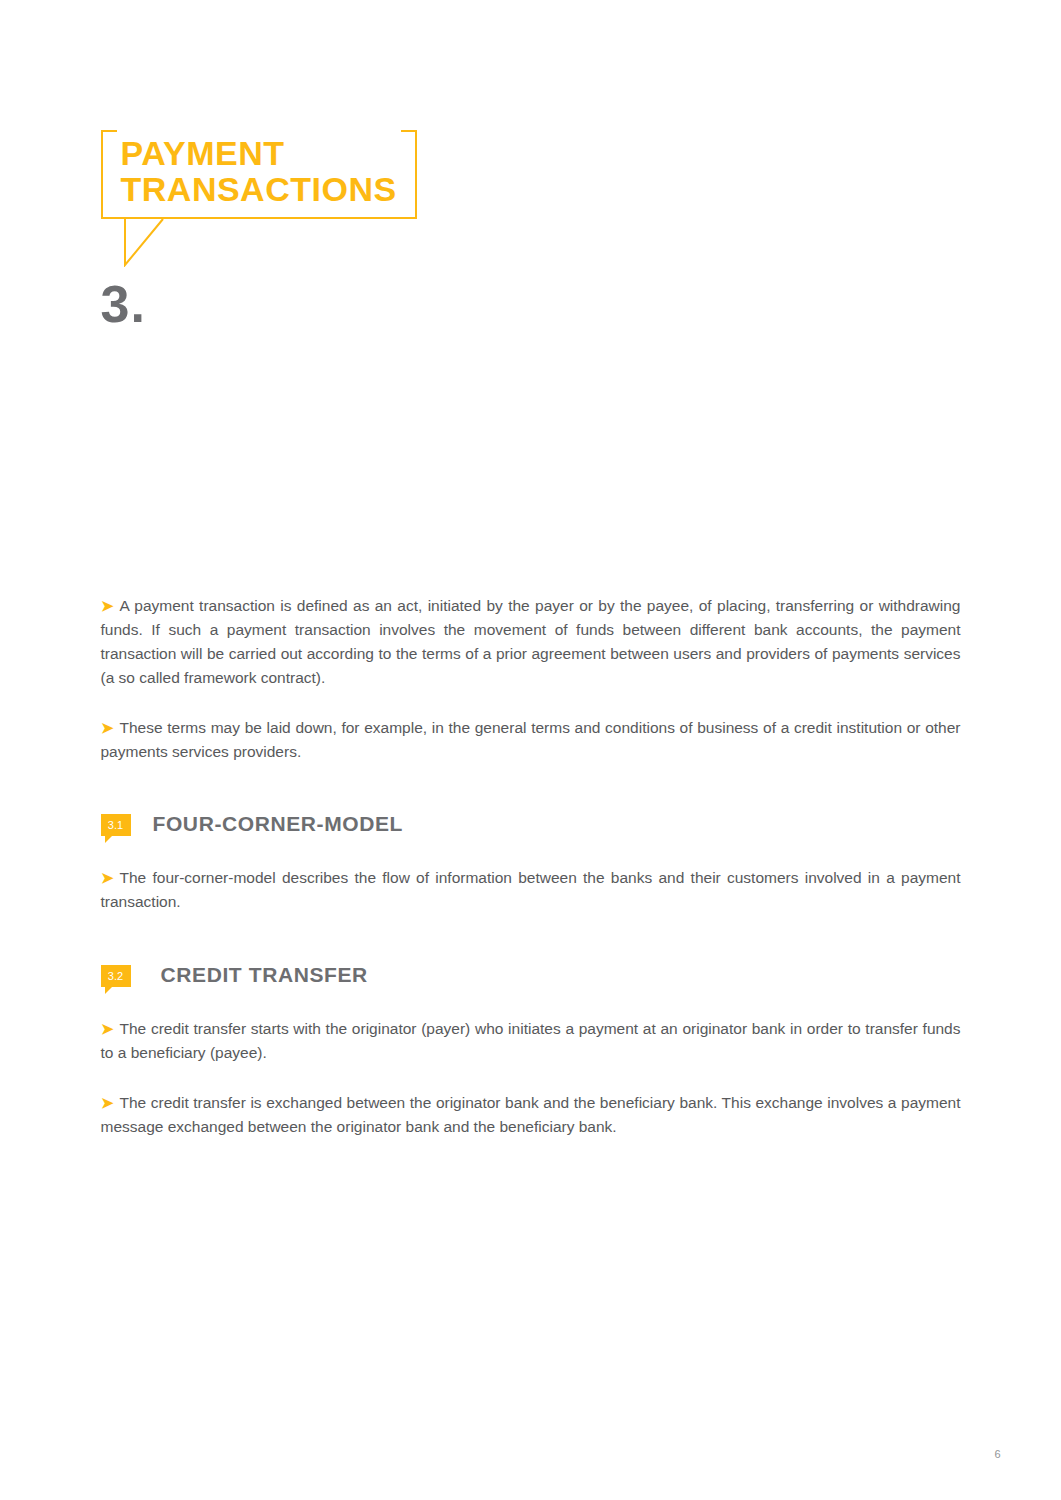Payment
Transactions
3.
➤A payment transaction is defined as an act, initiated by the payer or by the payee, of placing, transferring or withdrawing funds. If such a payment transaction involves the movement of funds between different bank accounts, the payment transaction will be carried out according to the terms of a prior agreement between users and providers of payments services (a so called framework contract).
➤These terms may be laid down, for example, in the general terms and conditions of business of a credit institution or other payments services providers.
3.1
Four-Corner-Model
➤The four-corner-model describes the flow of information between the banks and their customers involved in a payment transaction.
3.2
Credit Transfer
➤The credit transfer starts with the originator (payer) who initiates a payment at an originator bank in order to transfer funds to a beneficiary (payee).
➤The credit transfer is exchanged between the originator bank and the beneficiary bank. This exchange involves a payment message exchanged between the originator bank and the beneficiary bank.
6